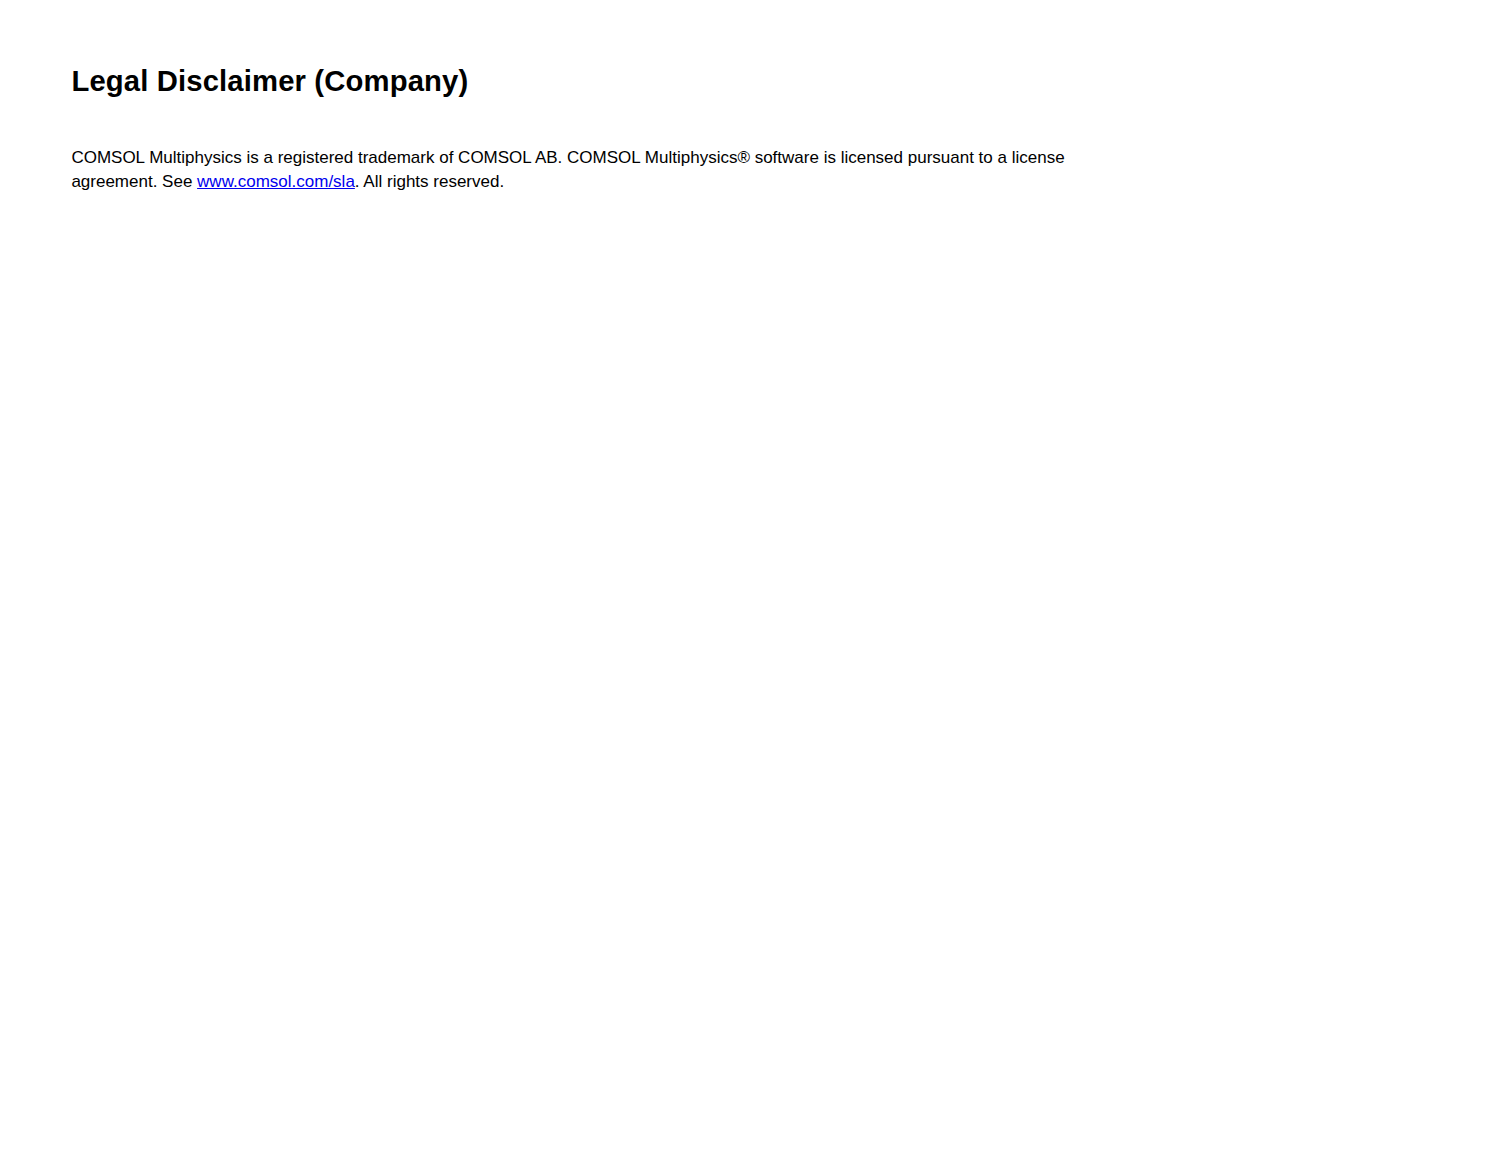Legal Disclaimer (Company)
COMSOL Multiphysics is a registered trademark of COMSOL AB. COMSOL Multiphysics® software is licensed pursuant to a license agreement. See www.comsol.com/sla. All rights reserved.